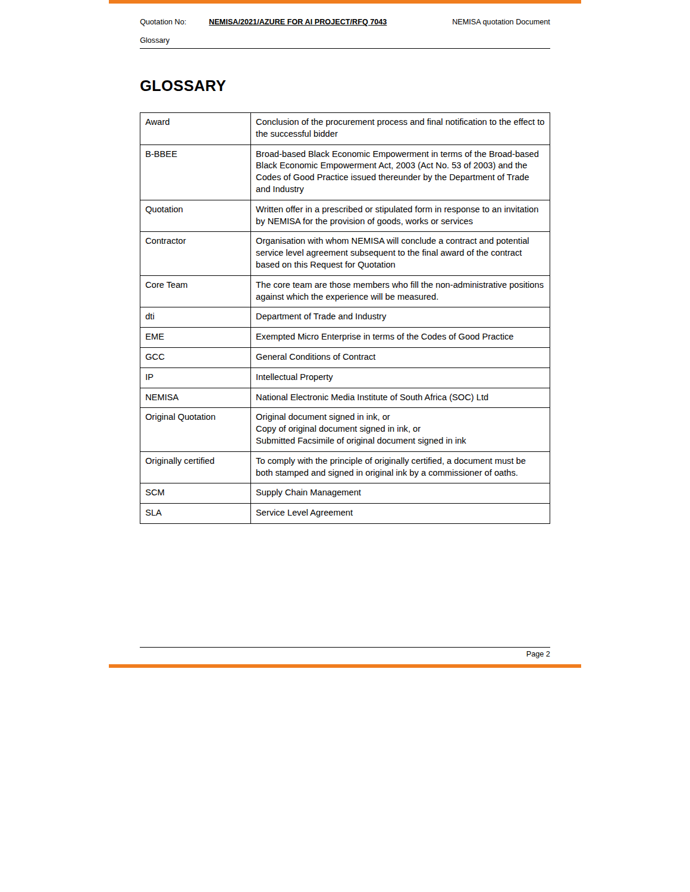Quotation No: NEMISA/2021/AZURE FOR AI PROJECT/RFQ 7043 NEMISA quotation Document
Glossary
GLOSSARY
| Award | Conclusion of the procurement process and final notification to the effect to the successful bidder |
| B-BBEE | Broad-based Black Economic Empowerment in terms of the Broad-based Black Economic Empowerment Act, 2003 (Act No. 53 of 2003) and the Codes of Good Practice issued thereunder by the Department of Trade and Industry |
| Quotation | Written offer in a prescribed or stipulated form in response to an invitation by NEMISA for the provision of goods, works or services |
| Contractor | Organisation with whom NEMISA will conclude a contract and potential service level agreement subsequent to the final award of the contract based on this Request for Quotation |
| Core Team | The core team are those members who fill the non-administrative positions against which the experience will be measured. |
| dti | Department of Trade and Industry |
| EME | Exempted Micro Enterprise in terms of the Codes of Good Practice |
| GCC | General Conditions of Contract |
| IP | Intellectual Property |
| NEMISA | National Electronic Media Institute of South Africa (SOC) Ltd |
| Original Quotation | Original document signed in ink, or Copy of original document signed in ink, or Submitted Facsimile of original document signed in ink |
| Originally certified | To comply with the principle of originally certified, a document must be both stamped and signed in original ink by a commissioner of oaths. |
| SCM | Supply Chain Management |
| SLA | Service Level Agreement |
Page 2